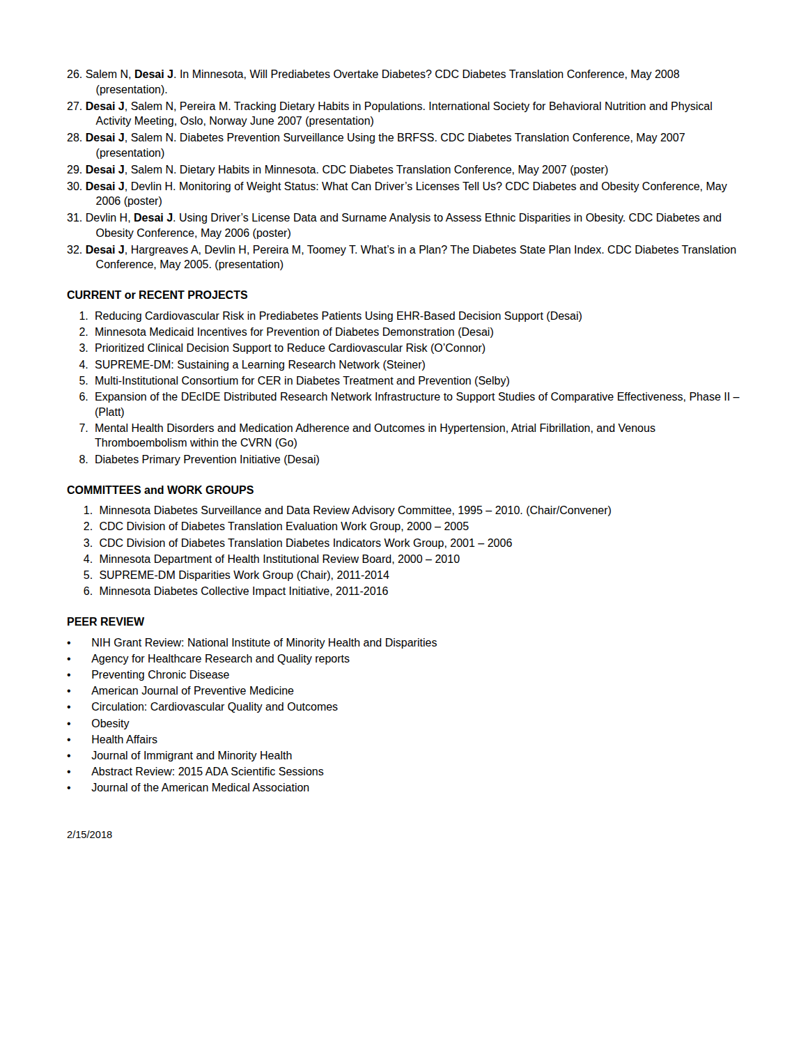26. Salem N, Desai J. In Minnesota, Will Prediabetes Overtake Diabetes? CDC Diabetes Translation Conference, May 2008 (presentation).
27. Desai J, Salem N, Pereira M. Tracking Dietary Habits in Populations. International Society for Behavioral Nutrition and Physical Activity Meeting, Oslo, Norway June 2007 (presentation)
28. Desai J, Salem N. Diabetes Prevention Surveillance Using the BRFSS. CDC Diabetes Translation Conference, May 2007 (presentation)
29. Desai J, Salem N. Dietary Habits in Minnesota. CDC Diabetes Translation Conference, May 2007 (poster)
30. Desai J, Devlin H. Monitoring of Weight Status: What Can Driver’s Licenses Tell Us? CDC Diabetes and Obesity Conference, May 2006 (poster)
31. Devlin H, Desai J. Using Driver’s License Data and Surname Analysis to Assess Ethnic Disparities in Obesity. CDC Diabetes and Obesity Conference, May 2006 (poster)
32. Desai J, Hargreaves A, Devlin H, Pereira M, Toomey T. What’s in a Plan? The Diabetes State Plan Index. CDC Diabetes Translation Conference, May 2005. (presentation)
CURRENT or RECENT PROJECTS
Reducing Cardiovascular Risk in Prediabetes Patients Using EHR-Based Decision Support (Desai)
Minnesota Medicaid Incentives for Prevention of Diabetes Demonstration (Desai)
Prioritized Clinical Decision Support to Reduce Cardiovascular Risk (O’Connor)
SUPREME-DM: Sustaining a Learning Research Network (Steiner)
Multi-Institutional Consortium for CER in Diabetes Treatment and Prevention (Selby)
Expansion of the DEcIDE Distributed Research Network Infrastructure to Support Studies of Comparative Effectiveness, Phase II – (Platt)
Mental Health Disorders and Medication Adherence and Outcomes in Hypertension, Atrial Fibrillation, and Venous Thromboembolism within the CVRN (Go)
Diabetes Primary Prevention Initiative (Desai)
COMMITTEES and WORK GROUPS
Minnesota Diabetes Surveillance and Data Review Advisory Committee, 1995 – 2010. (Chair/Convener)
CDC Division of Diabetes Translation Evaluation Work Group, 2000 – 2005
CDC Division of Diabetes Translation Diabetes Indicators Work Group, 2001 – 2006
Minnesota Department of Health Institutional Review Board, 2000 – 2010
SUPREME-DM Disparities Work Group (Chair), 2011-2014
Minnesota Diabetes Collective Impact Initiative, 2011-2016
PEER REVIEW
NIH Grant Review: National Institute of Minority Health and Disparities
Agency for Healthcare Research and Quality reports
Preventing Chronic Disease
American Journal of Preventive Medicine
Circulation: Cardiovascular Quality and Outcomes
Obesity
Health Affairs
Journal of Immigrant and Minority Health
Abstract Review: 2015 ADA Scientific Sessions
Journal of the American Medical Association
2/15/2018